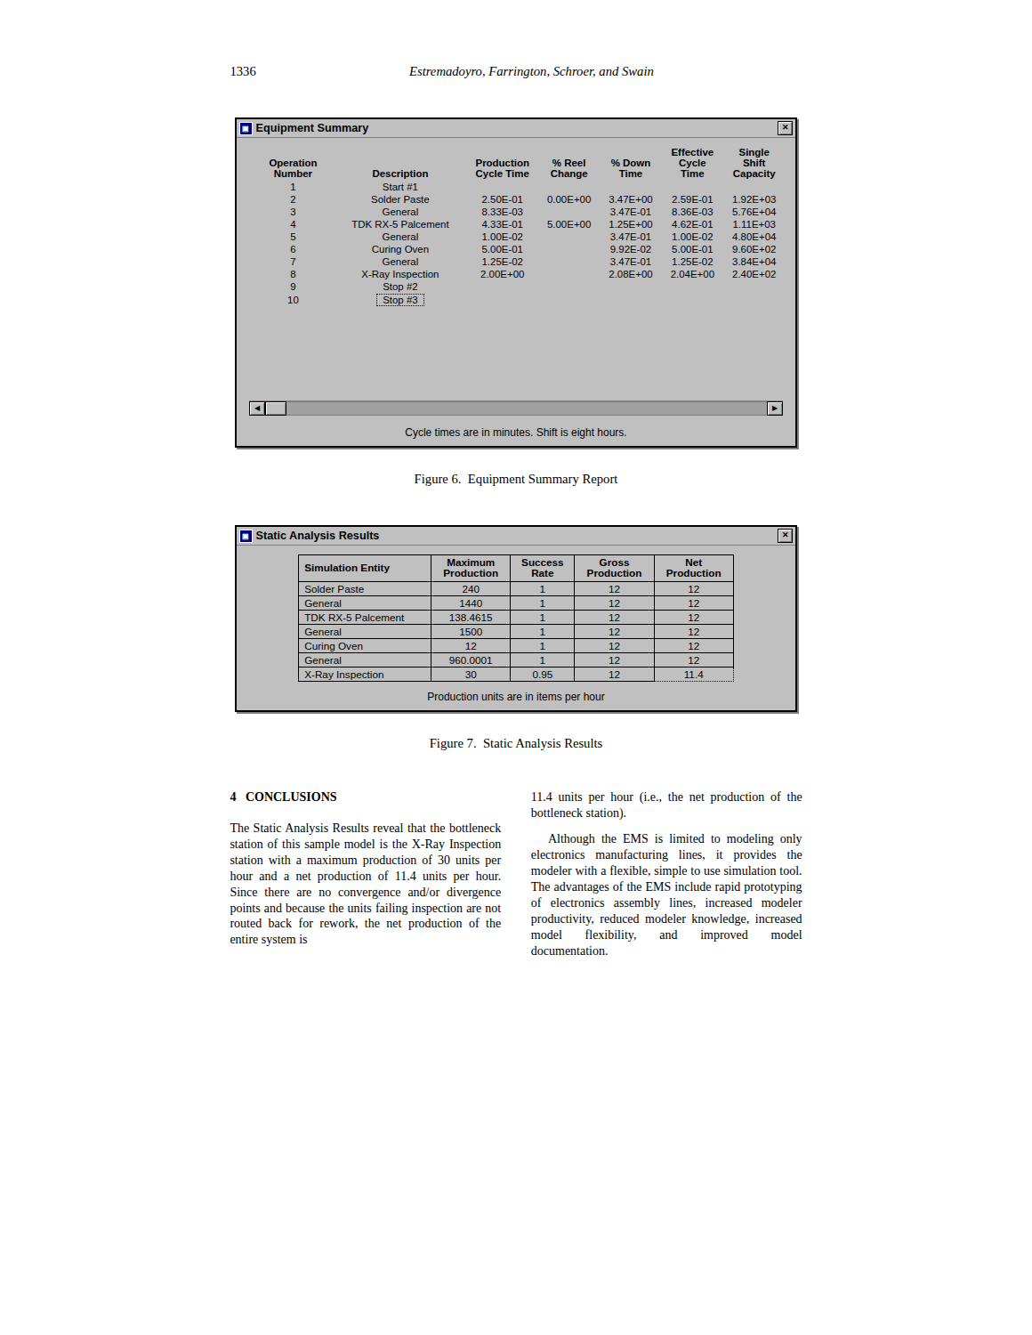1336
Estremadoyro, Farrington, Schroer, and Swain
▣Equipment Summary
✕
| Operation Number | Description | Production Cycle Time | % Reel Change | % Down Time | Effective Cycle Time | Single Shift Capacity |
| --- | --- | --- | --- | --- | --- | --- |
| 1 | Start #1 | | | | | |
| 2 | Solder Paste | 2.50E-01 | 0.00E+00 | 3.47E+00 | 2.59E-01 | 1.92E+03 |
| 3 | General | 8.33E-03 | | 3.47E-01 | 8.36E-03 | 5.76E+04 |
| 4 | TDK RX-5 Palcement | 4.33E-01 | 5.00E+00 | 1.25E+00 | 4.62E-01 | 1.11E+03 |
| 5 | General | 1.00E-02 | | 3.47E-01 | 1.00E-02 | 4.80E+04 |
| 6 | Curing Oven | 5.00E-01 | | 9.92E-02 | 5.00E-01 | 9.60E+02 |
| 7 | General | 1.25E-02 | | 3.47E-01 | 1.25E-02 | 3.84E+04 |
| 8 | X-Ray Inspection | 2.00E+00 | | 2.08E+00 | 2.04E+00 | 2.40E+02 |
| 9 | Stop #2 | | | | | |
| 10 | Stop #3 | | | | | |
◀
▶
Cycle times are in minutes. Shift is eight hours.
Figure 6. Equipment Summary Report
▣Static Analysis Results
✕
| Simulation Entity | Maximum Production | Success Rate | Gross Production | Net Production |
| --- | --- | --- | --- | --- |
| Solder Paste | 240 | 1 | 12 | 12 |
| General | 1440 | 1 | 12 | 12 |
| TDK RX-5 Palcement | 138.4615 | 1 | 12 | 12 |
| General | 1500 | 1 | 12 | 12 |
| Curing Oven | 12 | 1 | 12 | 12 |
| General | 960.0001 | 1 | 12 | 12 |
| X-Ray Inspection | 30 | 0.95 | 12 | 11.4 |
Production units are in items per hour
Figure 7. Static Analysis Results
4 CONCLUSIONS
The Static Analysis Results reveal that the bottleneck station of this sample model is the X-Ray Inspection station with a maximum production of 30 units per hour and a net production of 11.4 units per hour. Since there are no convergence and/or divergence points and because the units failing inspection are not routed back for rework, the net production of the entire system is
11.4 units per hour (i.e., the net production of the bottleneck station).
Although the EMS is limited to modeling only electronics manufacturing lines, it provides the modeler with a flexible, simple to use simulation tool. The advantages of the EMS include rapid prototyping of electronics assembly lines, increased modeler productivity, reduced modeler knowledge, increased model flexibility, and improved model documentation.